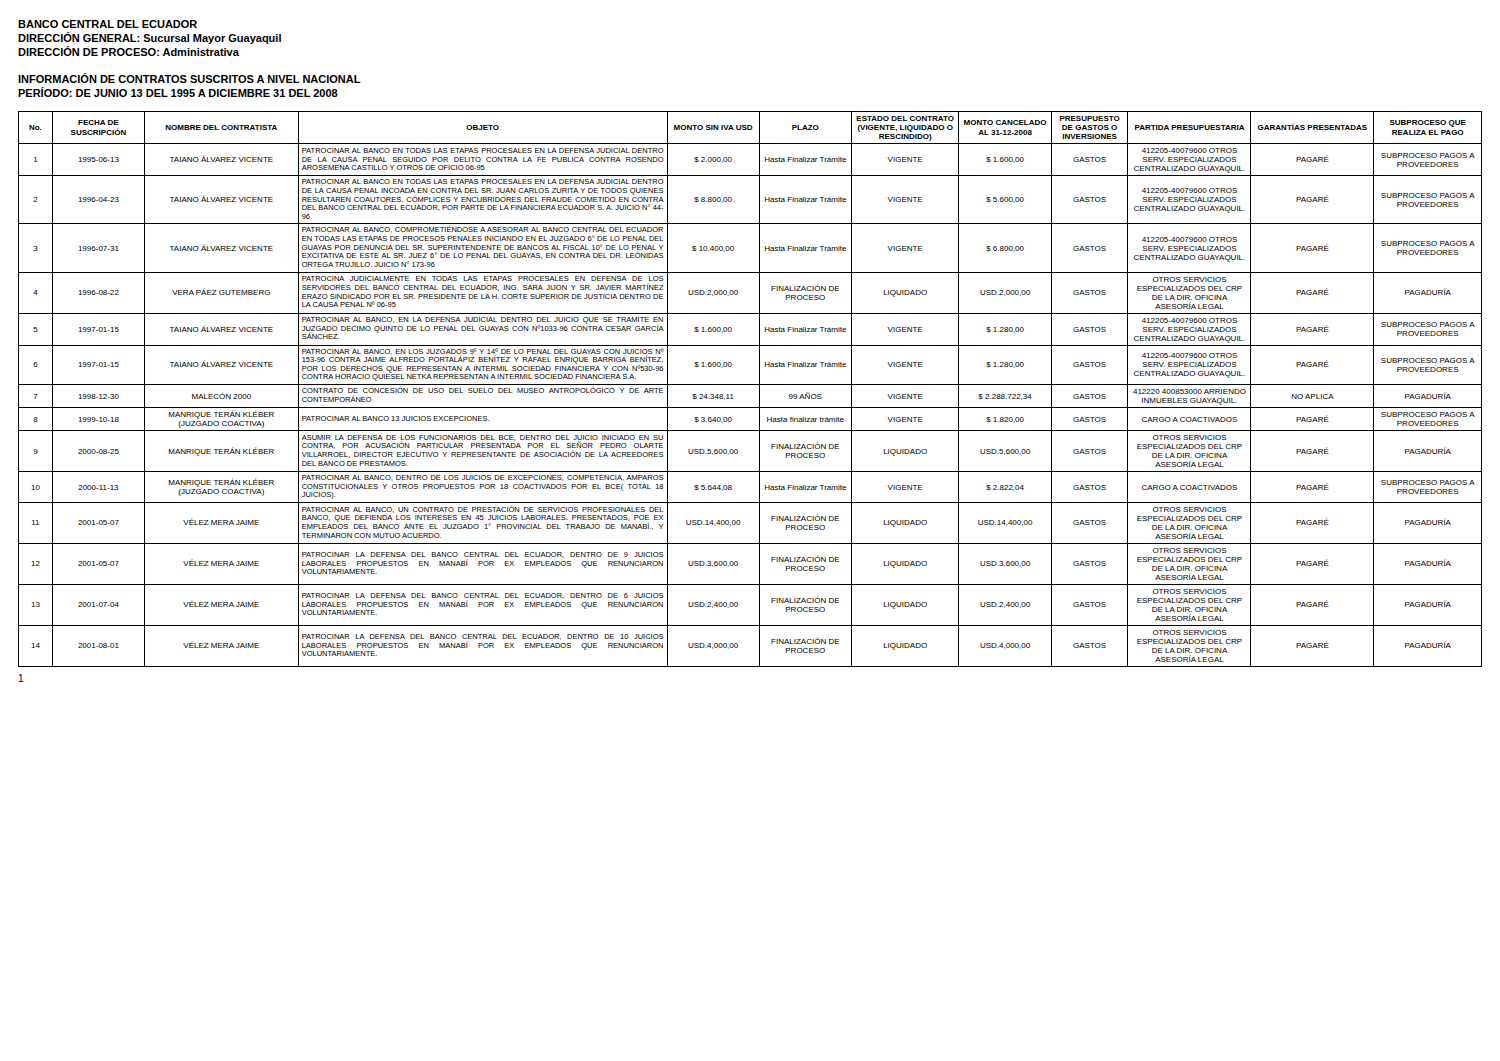BANCO CENTRAL DEL ECUADOR
DIRECCIÓN GENERAL: Sucursal Mayor Guayaquil
DIRECCIÓN DE PROCESO: Administrativa
INFORMACIÓN DE CONTRATOS SUSCRITOS A NIVEL NACIONAL
PERÍODO: DE JUNIO 13 DEL 1995 A DICIEMBRE 31 DEL 2008
| No. | FECHA DE SUSCRIPCIÓN | NOMBRE DEL CONTRATISTA | OBJETO | MONTO SIN IVA USD | PLAZO | ESTADO DEL CONTRATO (VIGENTE, LIQUIDADO O RESCINDIDO) | MONTO CANCELADO AL 31-12-2008 | PRESUPUESTO DE GASTOS O INVERSIONES | PARTIDA PRESUPUESTARIA | GARANTÍAS PRESENTADAS | SUBPROCESO QUE REALIZA EL PAGO |
| --- | --- | --- | --- | --- | --- | --- | --- | --- | --- | --- | --- |
| 1 | 1995-06-13 | TAIANO ÁLVAREZ VICENTE | PATROCINAR AL BANCO EN TODAS LAS ETAPAS PROCESALES EN LA DEFENSA JUDICIAL DENTRO DE LA CAUSA PENAL SEGUIDO POR DELITO CONTRA LA FE PUBLICA CONTRA ROSENDO AROSEMENA CASTILLO Y OTROS DE OFICIO 06-95 | $ 2.000,00 | Hasta Finalizar Trámite | VIGENTE | $ 1.600,00 | GASTOS | 412205-40079600 OTROS SERV. ESPECIALIZADOS CENTRALIZADO GUAYAQUIL. | PAGARÉ | SUBPROCESO PAGOS A PROVEEDORES |
| 2 | 1996-04-23 | TAIANO ÁLVAREZ VICENTE | PATROCINAR AL BANCO EN TODAS LAS ETAPAS PROCESALES EN LA DEFENSA JUDICIAL DENTRO DE LA CAUSA PENAL INCOADA EN CONTRA DEL SR. JUAN CARLOS ZURITA Y DE TODOS QUIENES RESULTAREN COAUTORES, CÓMPLICES Y ENCUBRIDORES DEL FRAUDE COMETIDO EN CONTRA DEL BANCO CENTRAL DEL ECUADOR, POR PARTE DE LA FINANCIERA ECUADOR S. A. JUICIO N° 44-96 | $ 8.800,00 | Hasta Finalizar Trámite | VIGENTE | $ 5.600,00 | GASTOS | 412205-40079600 OTROS SERV. ESPECIALIZADOS CENTRALIZADO GUAYAQUIL. | PAGARÉ | SUBPROCESO PAGOS A PROVEEDORES |
| 3 | 1996-07-31 | TAIANO ÁLVAREZ VICENTE | PATROCINAR AL BANCO, COMPROMETIÉNDOSE A ASESORAR AL BANCO CENTRAL DEL ECUADOR EN TODAS LAS ETAPAS DE PROCESOS PENALES INICIANDO EN EL JUZGADO 6° DE LO PENAL DEL GUAYAS POR DENUNCIA DEL SR. SUPERINTENDENTE DE BANCOS AL FISCAL 10° DE LO PENAL Y EXCITATIVA DE ESTE AL SR. JUEZ 6° DE LO PENAL DEL GUAYAS, EN CONTRA DEL DR. LEÓNIDAS ORTEGA TRUJILLO. JUICIO N° 173-96 | $ 10.400,00 | Hasta Finalizar Trámite | VIGENTE | $ 6.800,00 | GASTOS | 412205-40079600 OTROS SERV. ESPECIALIZADOS CENTRALIZADO GUAYAQUIL. | PAGARÉ | SUBPROCESO PAGOS A PROVEEDORES |
| 4 | 1996-08-22 | VERA PÁEZ GUTEMBERG | PATROCINA JUDICIALMENTE EN TODAS LAS ETAPAS PROCESALES EN DEFENSA DE LOS SERVIDORES DEL BANCO CENTRAL DEL ECUADOR, ING. SARA JIJON Y SR. JAVIER MARTÍNEZ ERAZO SINDICADO POR EL SR. PRESIDENTE DE LA H. CORTE SUPERIOR DE JUSTICIA DENTRO DE LA CAUSA PENAL Nº 06-95 | USD.2,000,00 | FINALIZACIÓN DE PROCESO | LIQUIDADO | USD.2,000,00 | GASTOS | OTROS SERVICIOS ESPECIALIZADOS DEL CRP DE LA DIR. OFICINA ASESORÍA LEGAL | PAGARÉ | PAGADURÍA |
| 5 | 1997-01-15 | TAIANO ÁLVAREZ VICENTE | PATROCINAR AL BANCO, EN LA DEFENSA JUDICIAL DENTRO DEL JUICIO QUE SE TRAMITE EN JUZGADO DECIMO QUINTO DE LO PENAL DEL GUAYAS CON Nº1033-96 CONTRA CESAR GARCÍA SÁNCHEZ. | $ 1.600,00 | Hasta Finalizar Trámite | VIGENTE | $ 1.280,00 | GASTOS | 412205-40079600 OTROS SERV. ESPECIALIZADOS CENTRALIZADO GUAYAQUIL. | PAGARÉ | SUBPROCESO PAGOS A PROVEEDORES |
| 6 | 1997-01-15 | TAIANO ÁLVAREZ VICENTE | PATROCINAR AL BANCO, EN LOS JUZGADOS 9º Y 14º DE LO PENAL DEL GUAYAS CON JUICIOS Nº 153-96 CONTRA JAIME ALFREDO PORTALÁPIZ BENÍTEZ Y RAFAEL ENRIQUE BARRIGA BENÍTEZ, POR LOS DERECHOS QUE REPRESENTAN A INTERMIL SOCIEDAD FINANCIERA Y CON Nº530-96 CONTRA HORACIO QUIESEL NETKA REPRESENTAN A INTERMIL SOCIEDAD FINANCIERA S.A. | $ 1.600,00 | Hasta Finalizar Trámite | VIGENTE | $ 1.280,00 | GASTOS | 412205-40079600 OTROS SERV. ESPECIALIZADOS CENTRALIZADO GUAYAQUIL. | PAGARÉ | SUBPROCESO PAGOS A PROVEEDORES |
| 7 | 1998-12-30 | MALECÓN 2000 | CONTRATO DE CONCESIÓN DE USO DEL SUELO DEL MUSEO ANTROPOLÓGICO Y DE ARTE CONTEMPORÁNEO | $ 24.348,11 | 99 AÑOS | VIGENTE | $ 2.288.722,34 | GASTOS | 412220 400853000 ARRIENDO INMUEBLES GUAYAQUIL. | NO APLICA | PAGADURÍA |
| 8 | 1999-10-18 | MANRIQUE TERÁN KLÉBER (JUZGADO COACTIVA) | PATROCINAR AL BANCO 13 JUICIOS EXCEPCIONES. | $ 3.640,00 | Hasta finalizar trámite | VIGENTE | $ 1.820,00 | GASTOS | CARGO A COACTIVADOS | PAGARÉ | SUBPROCESO PAGOS A PROVEEDORES |
| 9 | 2000-08-25 | MANRIQUE TERÁN KLÉBER | ASUMIR LA DEFENSA DE LOS FUNCIONARIOS DEL BCE, DENTRO DEL JUICIO INICIADO EN SU CONTRA, POR ACUSACIÓN PARTICULAR PRESENTADA POR EL SEÑOR PEDRO OLARTE VILLARROEL, DIRECTOR EJECUTIVO Y REPRESENTANTE DE ASOCIACIÓN DE LA ACREEDORES DEL BANCO DE PRESTAMOS. | USD.5,600,00 | FINALIZACIÓN DE PROCESO | LIQUIDADO | USD.5,600,00 | GASTOS | OTROS SERVICIOS ESPECIALIZADOS DEL CRP DE LA DIR. OFICINA ASESORÍA LEGAL | PAGARÉ | PAGADURÍA |
| 10 | 2000-11-13 | MANRIQUE TERÁN KLÉBER (JUZGADO COACTIVA) | PATROCINAR AL BANCO, DENTRO DE LOS JUICIOS DE EXCEPCIONES, COMPETENCIA, AMPAROS CONSTITUCIONALES Y OTROS PROPUESTOS POR 18 COACTIVADOS POR EL BCE( TOTAL 18 JUICIOS). | $ 5.644,08 | Hasta Finalizar Tramite | VIGENTE | $ 2.822,04 | GASTOS | CARGO A COACTIVADOS | PAGARÉ | SUBPROCESO PAGOS A PROVEEDORES |
| 11 | 2001-05-07 | VÉLEZ MERA JAIME | PATROCINAR AL BANCO, UN CONTRATO DE PRESTACIÓN DE SERVICIOS PROFESIONALES DEL BANCO, QUE DEFIENDA LOS INTERESES EN 45 JUICIOS LABORALES. PRESENTADOS, POE EX EMPLEADOS DEL BANCO ANTE EL JUZGADO 1° PROVINCIAL DEL TRABAJO DE MANABÍ., Y TERMINARON CON MUTUO ACUERDO. | USD.14,400,00 | FINALIZACIÓN DE PROCESO | LIQUIDADO | USD.14,400,00 | GASTOS | OTROS SERVICIOS ESPECIALIZADOS DEL CRP DE LA DIR. OFICINA ASESORÍA LEGAL | PAGARÉ | PAGADURÍA |
| 12 | 2001-05-07 | VÉLEZ MERA JAIME | PATROCINAR LA DEFENSA DEL BANCO CENTRAL DEL ECUADOR, DENTRO DE 9 JUICIOS LABORALES PROPUESTOS EN MANABÍ POR EX EMPLEADOS QUE RENUNCIARON VOLUNTARIAMENTE. | USD.3,600,00 | FINALIZACIÓN DE PROCESO | LIQUIDADO | USD.3,600,00 | GASTOS | OTROS SERVICIOS ESPECIALIZADOS DEL CRP DE LA DIR. OFICINA ASESORÍA LEGAL | PAGARÉ | PAGADURÍA |
| 13 | 2001-07-04 | VÉLEZ MERA JAIME | PATROCINAR LA DEFENSA DEL BANCO CENTRAL DEL ECUADOR, DENTRO DE 6 JUICIOS LABORALES PROPUESTOS EN MANABÍ POR EX EMPLEADOS QUE RENUNCIARON VOLUNTARIAMENTE. | USD.2,400,00 | FINALIZACIÓN DE PROCESO | LIQUIDADO | USD.2,400,00 | GASTOS | OTROS SERVICIOS ESPECIALIZADOS DEL CRP DE LA DIR. OFICINA ASESORÍA LEGAL | PAGARÉ | PAGADURÍA |
| 14 | 2001-08-01 | VÉLEZ MERA JAIME | PATROCINAR LA DEFENSA DEL BANCO CENTRAL DEL ECUADOR, DENTRO DE 10 JUICIOS LABORALES PROPUESTOS EN MANABÍ POR EX EMPLEADOS QUE RENUNCIARON VOLUNTARIAMENTE. | USD.4,000,00 | FINALIZACIÓN DE PROCESO | LIQUIDADO | USD.4,000,00 | GASTOS | OTROS SERVICIOS ESPECIALIZADOS DEL CRP DE LA DIR. OFICINA ASESORÍA LEGAL | PAGARÉ | PAGADURÍA |
1